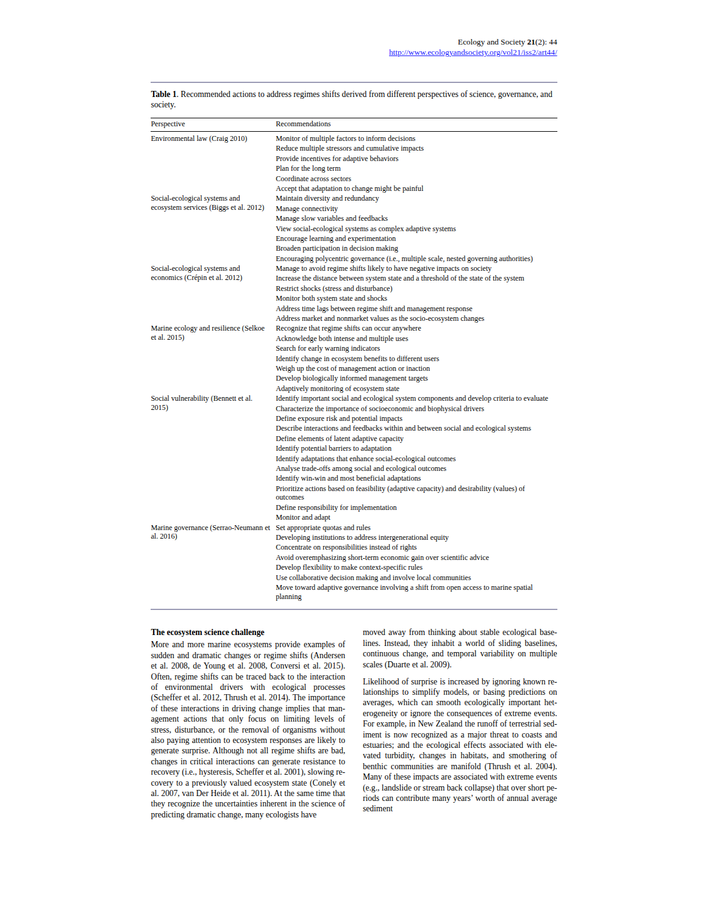Ecology and Society 21(2): 44
http://www.ecologyandsociety.org/vol21/iss2/art44/
Table 1. Recommended actions to address regimes shifts derived from different perspectives of science, governance, and society.
| Perspective | Recommendations |
| --- | --- |
| Environmental law (Craig 2010) | Monitor of multiple factors to inform decisions |
| Reduce multiple stressors and cumulative impacts |
| Provide incentives for adaptive behaviors |
| Plan for the long term |
| Coordinate across sectors |
| Accept that adaptation to change might be painful |
| Social-ecological systems and ecosystem services (Biggs et al. 2012) | Maintain diversity and redundancy |
| Manage connectivity |
| Manage slow variables and feedbacks |
| View social-ecological systems as complex adaptive systems |
| Encourage learning and experimentation |
| Broaden participation in decision making |
| | Encouraging polycentric governance (i.e., multiple scale, nested governing authorities) |
| Social-ecological systems and economics (Crépin et al. 2012) | Manage to avoid regime shifts likely to have negative impacts on society |
| Increase the distance between system state and a threshold of the state of the system |
| Restrict shocks (stress and disturbance) |
| Monitor both system state and shocks |
| Address time lags between regime shift and management response |
| | Address market and nonmarket values as the socio-ecosystem changes |
| Marine ecology and resilience (Selkoe et al. 2015) | Recognize that regime shifts can occur anywhere |
| Acknowledge both intense and multiple uses |
| Search for early warning indicators |
| Identify change in ecosystem benefits to different users |
| Weigh up the cost of management action or inaction |
| Develop biologically informed management targets |
| | Adaptively monitoring of ecosystem state |
| Social vulnerability (Bennett et al. 2015) | Identify important social and ecological system components and develop criteria to evaluate |
| Characterize the importance of socioeconomic and biophysical drivers |
| Define exposure risk and potential impacts |
| Describe interactions and feedbacks within and between social and ecological systems |
| Define elements of latent adaptive capacity |
| Identify potential barriers to adaptation |
| Identify adaptations that enhance social-ecological outcomes |
| Analyse trade-offs among social and ecological outcomes |
| Identify win-win and most beneficial adaptations |
| Prioritize actions based on feasibility (adaptive capacity) and desirability (values) of outcomes |
| Define responsibility for implementation |
| | Monitor and adapt |
| Marine governance (Serrao-Neumann et al. 2016) | Set appropriate quotas and rules |
| Developing institutions to address intergenerational equity |
| Concentrate on responsibilities instead of rights |
| Avoid overemphasizing short-term economic gain over scientific advice |
| Develop flexibility to make context-specific rules |
| Use collaborative decision making and involve local communities |
| | Move toward adaptive governance involving a shift from open access to marine spatial planning |
The ecosystem science challenge
More and more marine ecosystems provide examples of sudden and dramatic changes or regime shifts (Andersen et al. 2008, de Young et al. 2008, Conversi et al. 2015). Often, regime shifts can be traced back to the interaction of environmental drivers with ecological processes (Scheffer et al. 2012, Thrush et al. 2014). The importance of these interactions in driving change implies that management actions that only focus on limiting levels of stress, disturbance, or the removal of organisms without also paying attention to ecosystem responses are likely to generate surprise. Although not all regime shifts are bad, changes in critical interactions can generate resistance to recovery (i.e., hysteresis, Scheffer et al. 2001), slowing recovery to a previously valued ecosystem state (Conely et al. 2007, van Der Heide et al. 2011). At the same time that they recognize the uncertainties inherent in the science of predicting dramatic change, many ecologists have
moved away from thinking about stable ecological baselines. Instead, they inhabit a world of sliding baselines, continuous change, and temporal variability on multiple scales (Duarte et al. 2009).
Likelihood of surprise is increased by ignoring known relationships to simplify models, or basing predictions on averages, which can smooth ecologically important heterogeneity or ignore the consequences of extreme events. For example, in New Zealand the runoff of terrestrial sediment is now recognized as a major threat to coasts and estuaries; and the ecological effects associated with elevated turbidity, changes in habitats, and smothering of benthic communities are manifold (Thrush et al. 2004). Many of these impacts are associated with extreme events (e.g., landslide or stream back collapse) that over short periods can contribute many years’ worth of annual average sediment